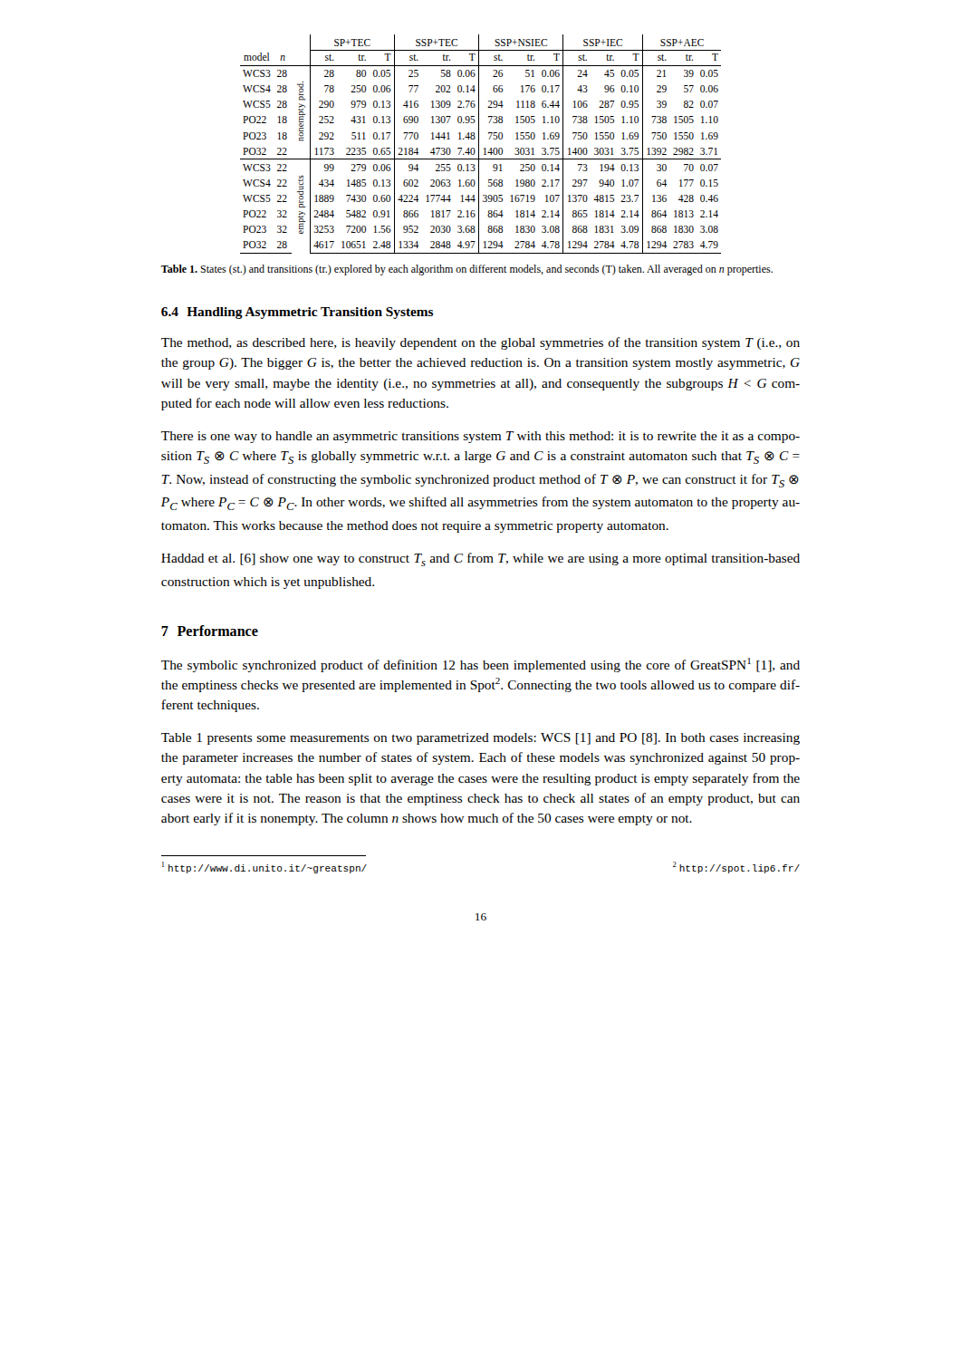| | | | SP+TEC | SSP+TEC | SSP+NSIEC | SSP+IEC | SSP+AEC |
| --- | --- | --- | --- | --- | --- | --- | --- |
| model | n | | st. | tr. | T | st. | tr. | T | st. | tr. | T | st. | tr. | T | st. | tr. | T |
| WCS3 | 28 | nonempty prod. | 28 | 80 | 0.05 | 25 | 58 | 0.06 | 26 | 51 | 0.06 | 24 | 45 | 0.05 | 21 | 39 | 0.05 |
| WCS4 | 28 | 78 | 250 | 0.06 | 77 | 202 | 0.14 | 66 | 176 | 0.17 | 43 | 96 | 0.10 | 29 | 57 | 0.06 |
| WCS5 | 28 | 290 | 979 | 0.13 | 416 | 1309 | 2.76 | 294 | 1118 | 6.44 | 106 | 287 | 0.95 | 39 | 82 | 0.07 |
| PO22 | 18 | 252 | 431 | 0.13 | 690 | 1307 | 0.95 | 738 | 1505 | 1.10 | 738 | 1505 | 1.10 | 738 | 1505 | 1.10 |
| PO23 | 18 | 292 | 511 | 0.17 | 770 | 1441 | 1.48 | 750 | 1550 | 1.69 | 750 | 1550 | 1.69 | 750 | 1550 | 1.69 |
| PO32 | 22 | 1173 | 2235 | 0.65 | 2184 | 4730 | 7.40 | 1400 | 3031 | 3.75 | 1400 | 3031 | 3.75 | 1392 | 2982 | 3.71 |
| WCS3 | 22 | empty products | 99 | 279 | 0.06 | 94 | 255 | 0.13 | 91 | 250 | 0.14 | 73 | 194 | 0.13 | 30 | 70 | 0.07 |
| WCS4 | 22 | 434 | 1485 | 0.13 | 602 | 2063 | 1.60 | 568 | 1980 | 2.17 | 297 | 940 | 1.07 | 64 | 177 | 0.15 |
| WCS5 | 22 | 1889 | 7430 | 0.60 | 4224 | 17744 | 144 | 3905 | 16719 | 107 | 1370 | 4815 | 23.7 | 136 | 428 | 0.46 |
| PO22 | 32 | 2484 | 5482 | 0.91 | 866 | 1817 | 2.16 | 864 | 1814 | 2.14 | 865 | 1814 | 2.14 | 864 | 1813 | 2.14 |
| PO23 | 32 | 3253 | 7200 | 1.56 | 952 | 2030 | 3.68 | 868 | 1830 | 3.08 | 868 | 1831 | 3.09 | 868 | 1830 | 3.08 |
| PO32 | 28 | 4617 | 10651 | 2.48 | 1334 | 2848 | 4.97 | 1294 | 2784 | 4.78 | 1294 | 2784 | 4.78 | 1294 | 2783 | 4.79 |
Table 1. States (st.) and transitions (tr.) explored by each algorithm on different models, and seconds (T) taken. All averaged on n properties.
6.4 Handling Asymmetric Transition Systems
The method, as described here, is heavily dependent on the global symmetries of the transition system T (i.e., on the group G). The bigger G is, the better the achieved reduction is. On a transition system mostly asymmetric, G will be very small, maybe the identity (i.e., no symmetries at all), and consequently the subgroups H < G computed for each node will allow even less reductions.
There is one way to handle an asymmetric transitions system T with this method: it is to rewrite the it as a composition TS ⊗ C where TS is globally symmetric w.r.t. a large G and C is a constraint automaton such that TS ⊗ C = T. Now, instead of constructing the symbolic synchronized product method of T ⊗ P, we can construct it for TS ⊗ PC where PC = C ⊗ PC. In other words, we shifted all asymmetries from the system automaton to the property automaton. This works because the method does not require a symmetric property automaton.
Haddad et al. [6] show one way to construct Ts and C from T, while we are using a more optimal transition-based construction which is yet unpublished.
7 Performance
The symbolic synchronized product of definition 12 has been implemented using the core of GreatSPN1 [1], and the emptiness checks we presented are implemented in Spot2. Connecting the two tools allowed us to compare different techniques.
Table 1 presents some measurements on two parametrized models: WCS [1] and PO [8]. In both cases increasing the parameter increases the number of states of system. Each of these models was synchronized against 50 property automata: the table has been split to average the cases were the resulting product is empty separately from the cases were it is not. The reason is that the emptiness check has to check all states of an empty product, but can abort early if it is nonempty. The column n shows how much of the 50 cases were empty or not.
1 http://www.di.unito.it/~greatspn/ 2 http://spot.lip6.fr/
16